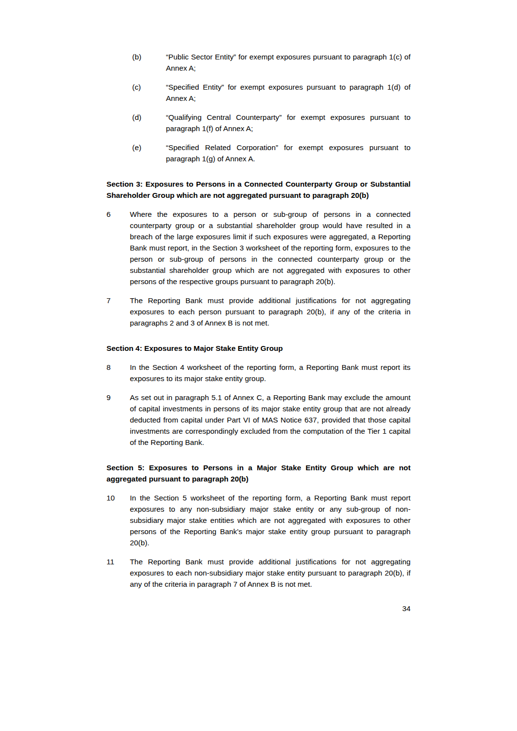(b) “Public Sector Entity” for exempt exposures pursuant to paragraph 1(c) of Annex A;
(c) “Specified Entity” for exempt exposures pursuant to paragraph 1(d) of Annex A;
(d) “Qualifying Central Counterparty” for exempt exposures pursuant to paragraph 1(f) of Annex A;
(e) “Specified Related Corporation” for exempt exposures pursuant to paragraph 1(g) of Annex A.
Section 3: Exposures to Persons in a Connected Counterparty Group or Substantial Shareholder Group which are not aggregated pursuant to paragraph 20(b)
6 Where the exposures to a person or sub-group of persons in a connected counterparty group or a substantial shareholder group would have resulted in a breach of the large exposures limit if such exposures were aggregated, a Reporting Bank must report, in the Section 3 worksheet of the reporting form, exposures to the person or sub-group of persons in the connected counterparty group or the substantial shareholder group which are not aggregated with exposures to other persons of the respective groups pursuant to paragraph 20(b).
7 The Reporting Bank must provide additional justifications for not aggregating exposures to each person pursuant to paragraph 20(b), if any of the criteria in paragraphs 2 and 3 of Annex B is not met.
Section 4: Exposures to Major Stake Entity Group
8 In the Section 4 worksheet of the reporting form, a Reporting Bank must report its exposures to its major stake entity group.
9 As set out in paragraph 5.1 of Annex C, a Reporting Bank may exclude the amount of capital investments in persons of its major stake entity group that are not already deducted from capital under Part VI of MAS Notice 637, provided that those capital investments are correspondingly excluded from the computation of the Tier 1 capital of the Reporting Bank.
Section 5: Exposures to Persons in a Major Stake Entity Group which are not aggregated pursuant to paragraph 20(b)
10 In the Section 5 worksheet of the reporting form, a Reporting Bank must report exposures to any non-subsidiary major stake entity or any sub-group of non-subsidiary major stake entities which are not aggregated with exposures to other persons of the Reporting Bank’s major stake entity group pursuant to paragraph 20(b).
11 The Reporting Bank must provide additional justifications for not aggregating exposures to each non-subsidiary major stake entity pursuant to paragraph 20(b), if any of the criteria in paragraph 7 of Annex B is not met.
34